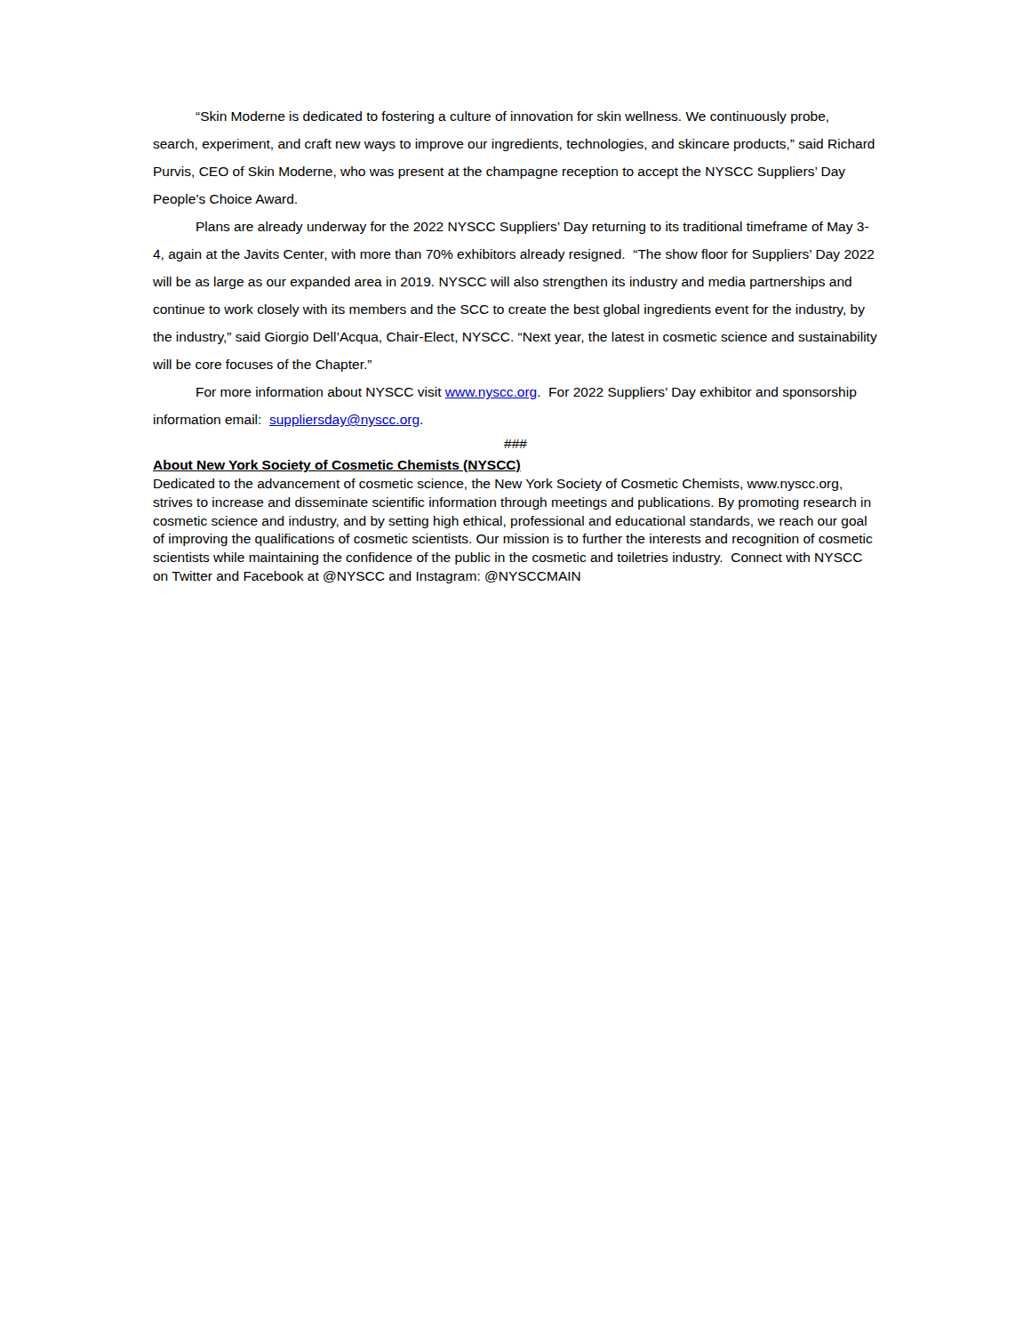“Skin Moderne is dedicated to fostering a culture of innovation for skin wellness. We continuously probe, search, experiment, and craft new ways to improve our ingredients, technologies, and skincare products,” said Richard Purvis, CEO of Skin Moderne, who was present at the champagne reception to accept the NYSCC Suppliers’ Day People’s Choice Award.
Plans are already underway for the 2022 NYSCC Suppliers’ Day returning to its traditional timeframe of May 3-4, again at the Javits Center, with more than 70% exhibitors already resigned. “The show floor for Suppliers’ Day 2022 will be as large as our expanded area in 2019. NYSCC will also strengthen its industry and media partnerships and continue to work closely with its members and the SCC to create the best global ingredients event for the industry, by the industry,” said Giorgio Dell’Acqua, Chair-Elect, NYSCC. “Next year, the latest in cosmetic science and sustainability will be core focuses of the Chapter.”
For more information about NYSCC visit www.nyscc.org. For 2022 Suppliers’ Day exhibitor and sponsorship information email: suppliersday@nyscc.org.
###
About New York Society of Cosmetic Chemists (NYSCC)
Dedicated to the advancement of cosmetic science, the New York Society of Cosmetic Chemists, www.nyscc.org, strives to increase and disseminate scientific information through meetings and publications. By promoting research in cosmetic science and industry, and by setting high ethical, professional and educational standards, we reach our goal of improving the qualifications of cosmetic scientists. Our mission is to further the interests and recognition of cosmetic scientists while maintaining the confidence of the public in the cosmetic and toiletries industry. Connect with NYSCC on Twitter and Facebook at @NYSCC and Instagram: @NYSCCMAIN